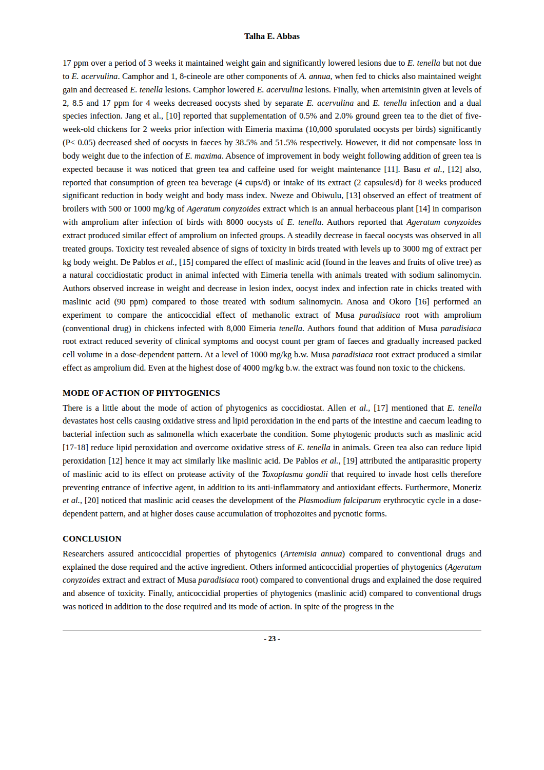Talha E. Abbas
17 ppm over a period of 3 weeks it maintained weight gain and significantly lowered lesions due to E. tenella but not due to E. acervulina. Camphor and 1, 8-cineole are other components of A. annua, when fed to chicks also maintained weight gain and decreased E. tenella lesions. Camphor lowered E. acervulina lesions. Finally, when artemisinin given at levels of 2, 8.5 and 17 ppm for 4 weeks decreased oocysts shed by separate E. acervulina and E. tenella infection and a dual species infection. Jang et al., [10] reported that supplementation of 0.5% and 2.0% ground green tea to the diet of five-week-old chickens for 2 weeks prior infection with Eimeria maxima (10,000 sporulated oocysts per birds) significantly (P< 0.05) decreased shed of oocysts in faeces by 38.5% and 51.5% respectively. However, it did not compensate loss in body weight due to the infection of E. maxima. Absence of improvement in body weight following addition of green tea is expected because it was noticed that green tea and caffeine used for weight maintenance [11]. Basu et al., [12] also, reported that consumption of green tea beverage (4 cups/d) or intake of its extract (2 capsules/d) for 8 weeks produced significant reduction in body weight and body mass index. Nweze and Obiwulu, [13] observed an effect of treatment of broilers with 500 or 1000 mg/kg of Ageratum conyzoides extract which is an annual herbaceous plant [14] in comparison with amprolium after infection of birds with 8000 oocysts of E. tenella. Authors reported that Ageratum conyzoides extract produced similar effect of amprolium on infected groups. A steadily decrease in faecal oocysts was observed in all treated groups. Toxicity test revealed absence of signs of toxicity in birds treated with levels up to 3000 mg of extract per kg body weight. De Pablos et al., [15] compared the effect of maslinic acid (found in the leaves and fruits of olive tree) as a natural coccidiostatic product in animal infected with Eimeria tenella with animals treated with sodium salinomycin. Authors observed increase in weight and decrease in lesion index, oocyst index and infection rate in chicks treated with maslinic acid (90 ppm) compared to those treated with sodium salinomycin. Anosa and Okoro [16] performed an experiment to compare the anticoccidial effect of methanolic extract of Musa paradisiaca root with amprolium (conventional drug) in chickens infected with 8,000 Eimeria tenella. Authors found that addition of Musa paradisiaca root extract reduced severity of clinical symptoms and oocyst count per gram of faeces and gradually increased packed cell volume in a dose-dependent pattern. At a level of 1000 mg/kg b.w. Musa paradisiaca root extract produced a similar effect as amprolium did. Even at the highest dose of 4000 mg/kg b.w. the extract was found non toxic to the chickens.
Mode of Action of Phytogenics
There is a little about the mode of action of phytogenics as coccidiostat. Allen et al., [17] mentioned that E. tenella devastates host cells causing oxidative stress and lipid peroxidation in the end parts of the intestine and caecum leading to bacterial infection such as salmonella which exacerbate the condition. Some phytogenic products such as maslinic acid [17-18] reduce lipid peroxidation and overcome oxidative stress of E. tenella in animals. Green tea also can reduce lipid peroxidation [12] hence it may act similarly like maslinic acid. De Pablos et al., [19] attributed the antiparasitic property of maslinic acid to its effect on protease activity of the Toxoplasma gondii that required to invade host cells therefore preventing entrance of infective agent, in addition to its anti-inflammatory and antioxidant effects. Furthermore, Moneriz et al., [20] noticed that maslinic acid ceases the development of the Plasmodium falciparum erythrocytic cycle in a dose-dependent pattern, and at higher doses cause accumulation of trophozoites and pycnotic forms.
Conclusion
Researchers assured anticoccidial properties of phytogenics (Artemisia annua) compared to conventional drugs and explained the dose required and the active ingredient. Others informed anticoccidial properties of phytogenics (Ageratum conyzoides extract and extract of Musa paradisiaca root) compared to conventional drugs and explained the dose required and absence of toxicity. Finally, anticoccidial properties of phytogenics (maslinic acid) compared to conventional drugs was noticed in addition to the dose required and its mode of action. In spite of the progress in the
- 23 -